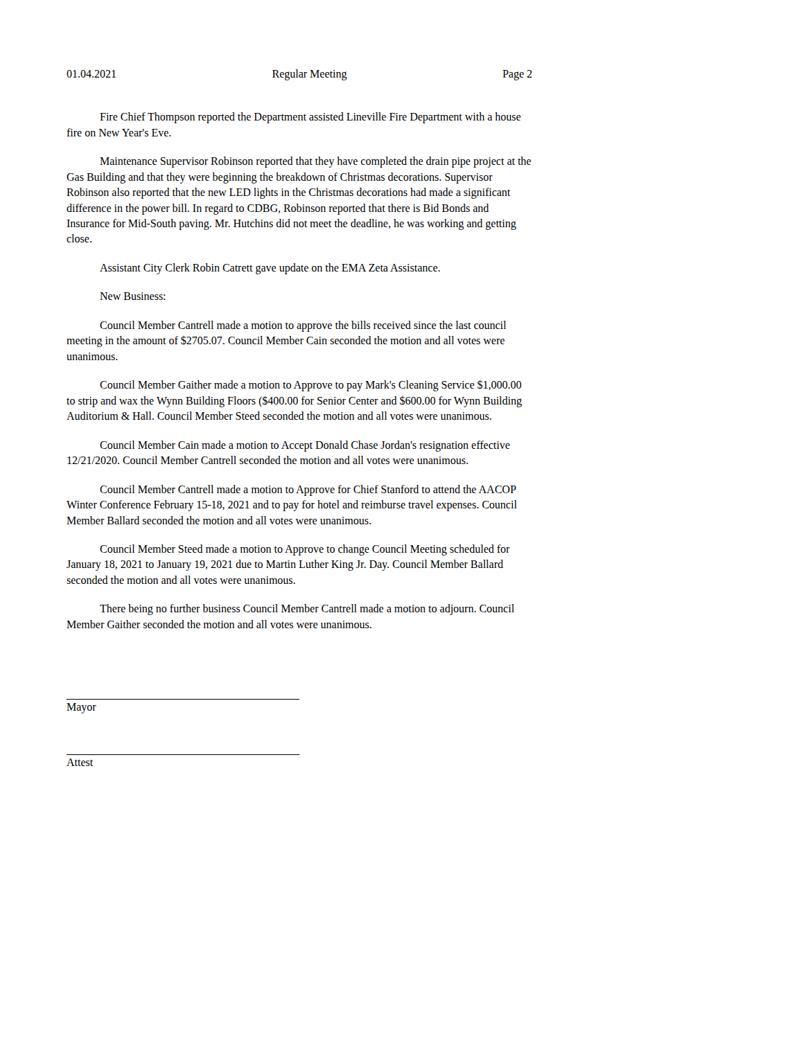01.04.2021
Regular Meeting
Page 2
Fire Chief Thompson reported the Department assisted Lineville Fire Department with a house fire on New Year's Eve.
Maintenance Supervisor Robinson reported that they have completed the drain pipe project at the Gas Building and that they were beginning the breakdown of Christmas decorations. Supervisor Robinson also reported that the new LED lights in the Christmas decorations had made a significant difference in the power bill. In regard to CDBG, Robinson reported that there is Bid Bonds and Insurance for Mid-South paving. Mr. Hutchins did not meet the deadline, he was working and getting close.
Assistant City Clerk Robin Catrett gave update on the EMA Zeta Assistance.
New Business:
Council Member Cantrell made a motion to approve the bills received since the last council meeting in the amount of $2705.07. Council Member Cain seconded the motion and all votes were unanimous.
Council Member Gaither made a motion to Approve to pay Mark's Cleaning Service $1,000.00 to strip and wax the Wynn Building Floors ($400.00 for Senior Center and $600.00 for Wynn Building Auditorium & Hall. Council Member Steed seconded the motion and all votes were unanimous.
Council Member Cain made a motion to Accept Donald Chase Jordan's resignation effective 12/21/2020. Council Member Cantrell seconded the motion and all votes were unanimous.
Council Member Cantrell made a motion to Approve for Chief Stanford to attend the AACOP Winter Conference February 15-18, 2021 and to pay for hotel and reimburse travel expenses. Council Member Ballard seconded the motion and all votes were unanimous.
Council Member Steed made a motion to Approve to change Council Meeting scheduled for January 18, 2021 to January 19, 2021 due to Martin Luther King Jr. Day. Council Member Ballard seconded the motion and all votes were unanimous.
There being no further business Council Member Cantrell made a motion to adjourn. Council Member Gaither seconded the motion and all votes were unanimous.
Mayor
Attest